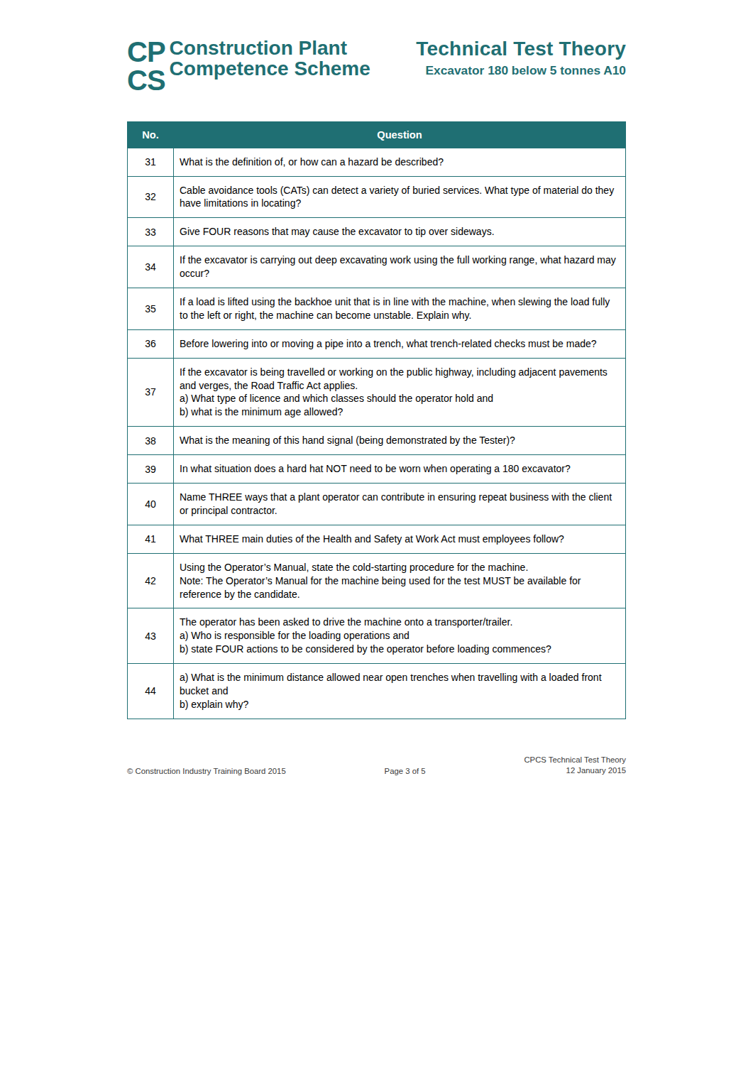CP CS
Construction Plant Competence Scheme
Technical Test Theory
Excavator 180 below 5 tonnes A10
| No. | Question |
| --- | --- |
| 31 | What is the definition of, or how can a hazard be described? |
| 32 | Cable avoidance tools (CATs) can detect a variety of buried services. What type of material do they have limitations in locating? |
| 33 | Give FOUR reasons that may cause the excavator to tip over sideways. |
| 34 | If the excavator is carrying out deep excavating work using the full working range, what hazard may occur? |
| 35 | If a load is lifted using the backhoe unit that is in line with the machine, when slewing the load fully to the left or right, the machine can become unstable. Explain why. |
| 36 | Before lowering into or moving a pipe into a trench, what trench-related checks must be made? |
| 37 | If the excavator is being travelled or working on the public highway, including adjacent pavements and verges, the Road Traffic Act applies. a) What type of licence and which classes should the operator hold and b) what is the minimum age allowed? |
| 38 | What is the meaning of this hand signal (being demonstrated by the Tester)? |
| 39 | In what situation does a hard hat NOT need to be worn when operating a 180 excavator? |
| 40 | Name THREE ways that a plant operator can contribute in ensuring repeat business with the client or principal contractor. |
| 41 | What THREE main duties of the Health and Safety at Work Act must employees follow? |
| 42 | Using the Operator’s Manual, state the cold-starting procedure for the machine. Note: The Operator’s Manual for the machine being used for the test MUST be available for reference by the candidate. |
| 43 | The operator has been asked to drive the machine onto a transporter/trailer. a) Who is responsible for the loading operations and b) state FOUR actions to be considered by the operator before loading commences? |
| 44 | a) What is the minimum distance allowed near open trenches when travelling with a loaded front bucket and b) explain why? |
© Construction Industry Training Board 2015
Page 3 of 5
CPCS Technical Test Theory
12 January 2015